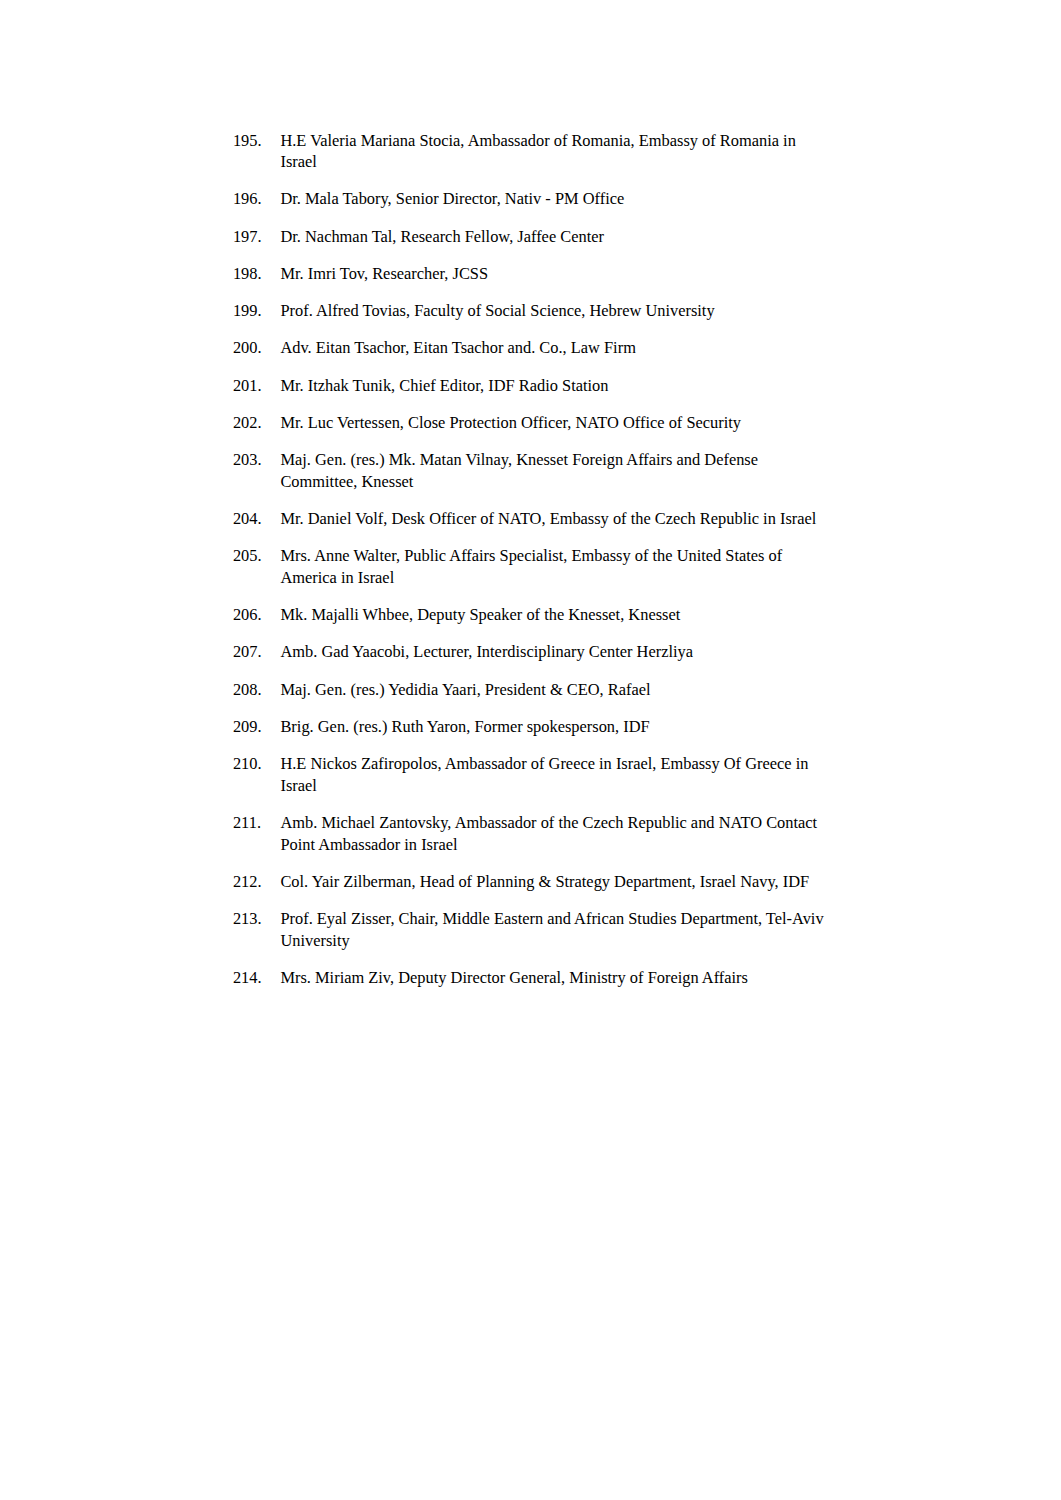H.E Valeria Mariana Stocia, Ambassador of Romania, Embassy of Romania in Israel
Dr. Mala Tabory, Senior Director, Nativ - PM Office
Dr. Nachman Tal, Research Fellow, Jaffee Center
Mr. Imri Tov, Researcher, JCSS
Prof. Alfred Tovias, Faculty of Social Science, Hebrew University
Adv. Eitan Tsachor, Eitan Tsachor and. Co., Law Firm
Mr. Itzhak Tunik, Chief Editor, IDF Radio Station
Mr. Luc Vertessen, Close Protection Officer, NATO Office of Security
Maj. Gen. (res.) Mk. Matan Vilnay, Knesset Foreign Affairs and Defense Committee, Knesset
Mr. Daniel Volf, Desk Officer of NATO, Embassy of the Czech Republic in Israel
Mrs. Anne Walter, Public Affairs Specialist, Embassy of the United States of America in Israel
Mk. Majalli Whbee, Deputy Speaker of the Knesset, Knesset
Amb. Gad Yaacobi, Lecturer, Interdisciplinary Center Herzliya
Maj. Gen. (res.) Yedidia Yaari, President & CEO, Rafael
Brig. Gen. (res.) Ruth Yaron, Former spokesperson, IDF
H.E Nickos Zafiropolos, Ambassador of Greece in Israel, Embassy Of Greece in Israel
Amb. Michael Zantovsky, Ambassador of the Czech Republic and NATO Contact Point Ambassador in Israel
Col. Yair Zilberman, Head of Planning & Strategy Department, Israel Navy, IDF
Prof. Eyal Zisser, Chair, Middle Eastern and African Studies Department, Tel-Aviv University
Mrs. Miriam Ziv, Deputy Director General, Ministry of Foreign Affairs